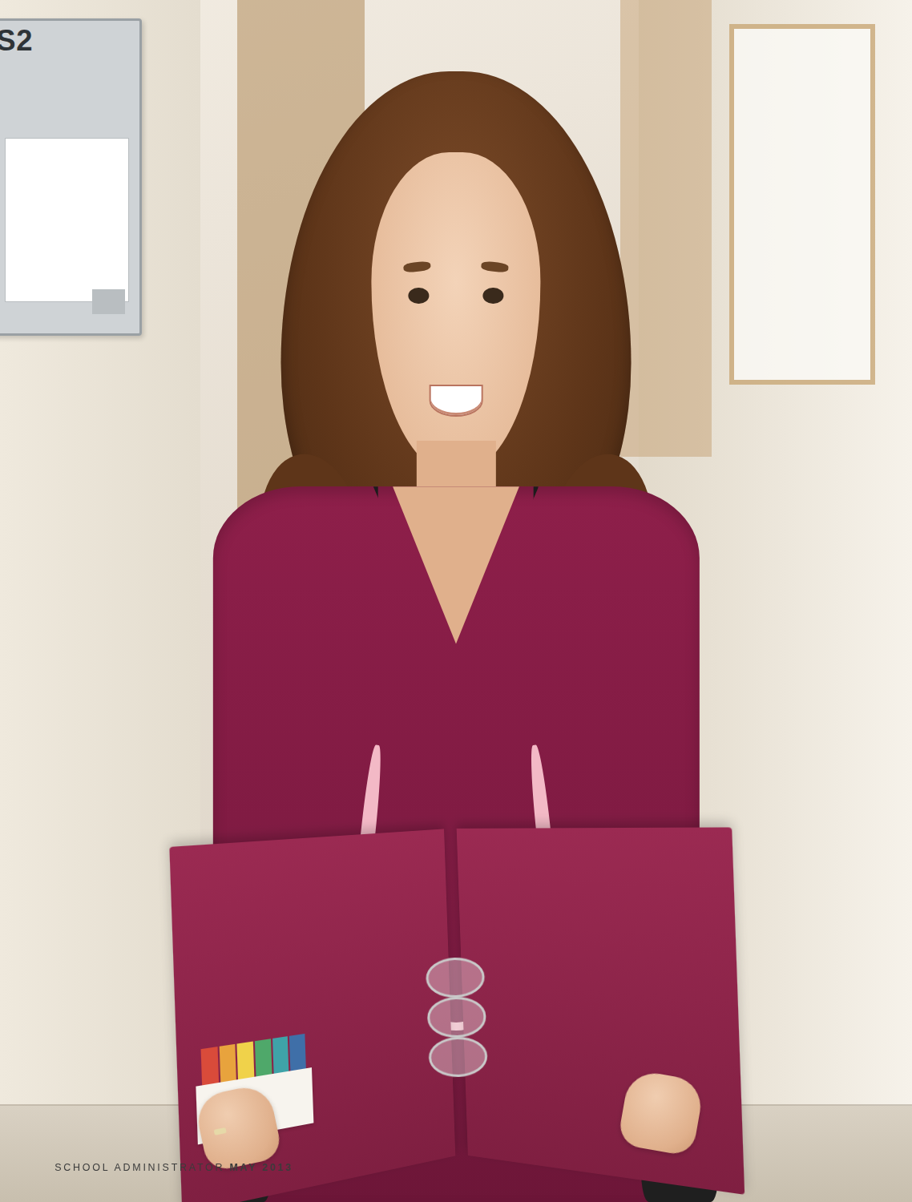S2
School Administrator May 2013